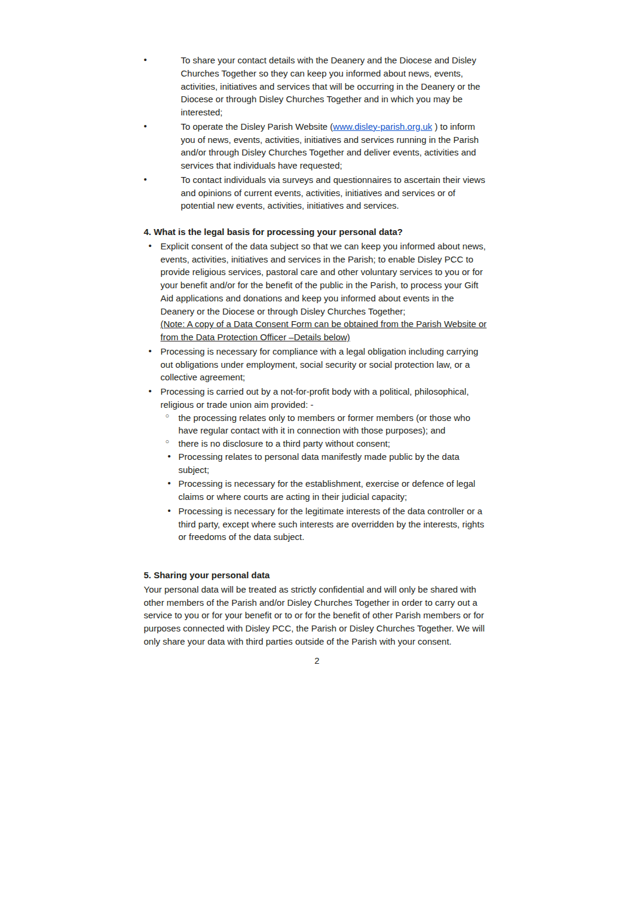To share your contact details with the Deanery and the Diocese and Disley Churches Together so they can keep you informed about news, events, activities, initiatives and services that will be occurring in the Deanery or the Diocese or through Disley Churches Together and in which you may be interested;
To operate the Disley Parish Website (www.disley-parish.org.uk ) to inform you of news, events, activities, initiatives and services running in the Parish and/or through Disley Churches Together and deliver events, activities and services that individuals have requested;
To contact individuals via surveys and questionnaires to ascertain their views and opinions of current events, activities, initiatives and services or of potential new events, activities, initiatives and services.
4. What is the legal basis for processing your personal data?
Explicit consent of the data subject so that we can keep you informed about news, events, activities, initiatives and services in the Parish; to enable Disley PCC to provide religious services, pastoral care and other voluntary services to you or for your benefit and/or for the benefit of the public in the Parish, to process your Gift Aid applications and donations and keep you informed about events in the Deanery or the Diocese or through Disley Churches Together;
(Note: A copy of a Data Consent Form can be obtained from the Parish Website or from the Data Protection Officer –Details below)
Processing is necessary for compliance with a legal obligation including carrying out obligations under employment, social security or social protection law, or a collective agreement;
Processing is carried out by a not-for-profit body with a political, philosophical, religious or trade union aim provided: -
the processing relates only to members or former members (or those who have regular contact with it in connection with those purposes); and
there is no disclosure to a third party without consent;
Processing relates to personal data manifestly made public by the data subject;
Processing is necessary for the establishment, exercise or defence of legal claims or where courts are acting in their judicial capacity;
Processing is necessary for the legitimate interests of the data controller or a third party, except where such interests are overridden by the interests, rights or freedoms of the data subject.
5. Sharing your personal data
Your personal data will be treated as strictly confidential and will only be shared with other members of the Parish and/or Disley Churches Together in order to carry out a service to you or for your benefit or to or for the benefit of other Parish members or for purposes connected with Disley PCC, the Parish or Disley Churches Together. We will only share your data with third parties outside of the Parish with your consent.
2